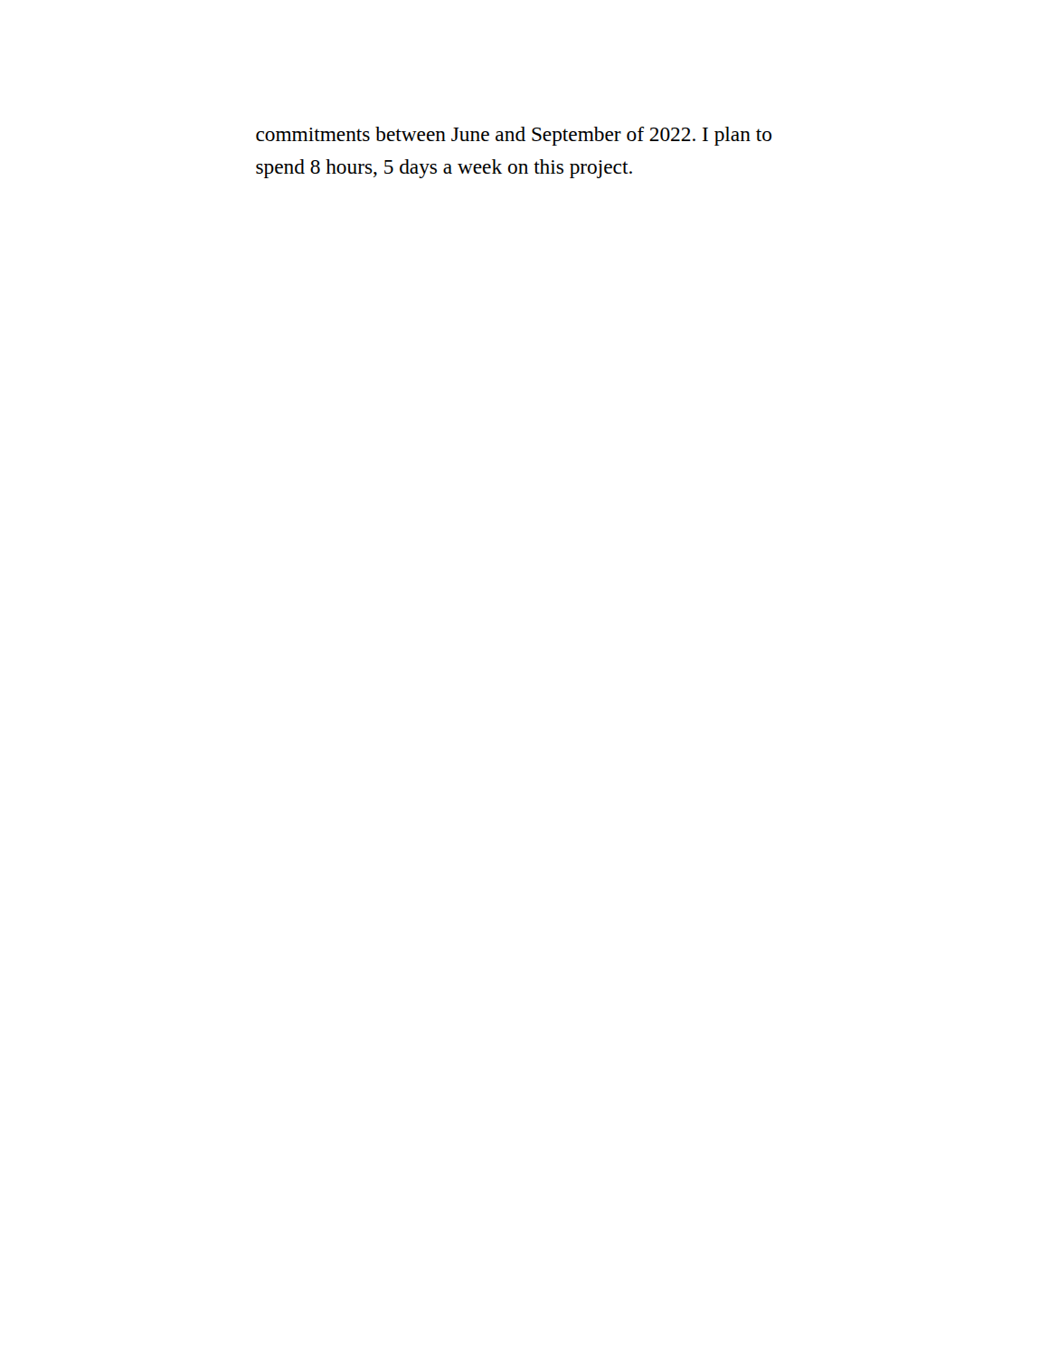commitments between June and September of 2022. I plan to spend 8 hours, 5 days a week on this project.